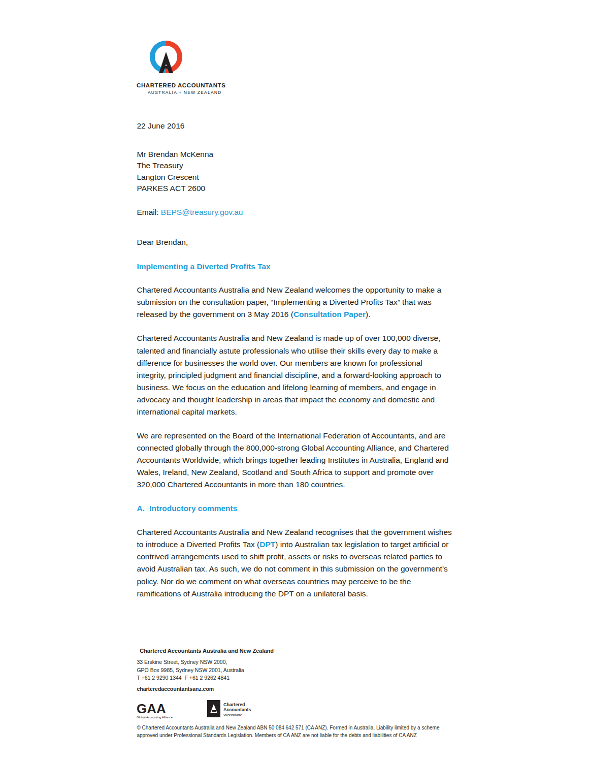CHARTERED ACCOUNTANTS AUSTRALIA + NEW ZEALAND
22 June 2016
Mr Brendan McKenna
The Treasury
Langton Crescent
PARKES ACT 2600
Email: BEPS@treasury.gov.au
Dear Brendan,
Implementing a Diverted Profits Tax
Chartered Accountants Australia and New Zealand welcomes the opportunity to make a submission on the consultation paper, “Implementing a Diverted Profits Tax” that was released by the government on 3 May 2016 (Consultation Paper).
Chartered Accountants Australia and New Zealand is made up of over 100,000 diverse, talented and financially astute professionals who utilise their skills every day to make a difference for businesses the world over. Our members are known for professional integrity, principled judgment and financial discipline, and a forward-looking approach to business. We focus on the education and lifelong learning of members, and engage in advocacy and thought leadership in areas that impact the economy and domestic and international capital markets.
We are represented on the Board of the International Federation of Accountants, and are connected globally through the 800,000-strong Global Accounting Alliance, and Chartered Accountants Worldwide, which brings together leading Institutes in Australia, England and Wales, Ireland, New Zealand, Scotland and South Africa to support and promote over 320,000 Chartered Accountants in more than 180 countries.
A. Introductory comments
Chartered Accountants Australia and New Zealand recognises that the government wishes to introduce a Diverted Profits Tax (DPT) into Australian tax legislation to target artificial or contrived arrangements used to shift profit, assets or risks to overseas related parties to avoid Australian tax. As such, we do not comment in this submission on the government’s policy. Nor do we comment on what overseas countries may perceive to be the ramifications of Australia introducing the DPT on a unilateral basis.
Chartered Accountants Australia and New Zealand
33 Erskine Street, Sydney NSW 2000,
GPO Box 9985, Sydney NSW 2001, Australia
T +61 2 9290 1344 F +61 2 9262 4841
charteredaccountantsanz.com
GAA Global Accounting Alliance Chartered Accountants Worldwide
© Chartered Accountants Australia and New Zealand ABN 50 084 642 571 (CA ANZ). Formed in Australia. Liability limited by a scheme approved under Professional Standards Legislation. Members of CA ANZ are not liable for the debts and liabilities of CA ANZ